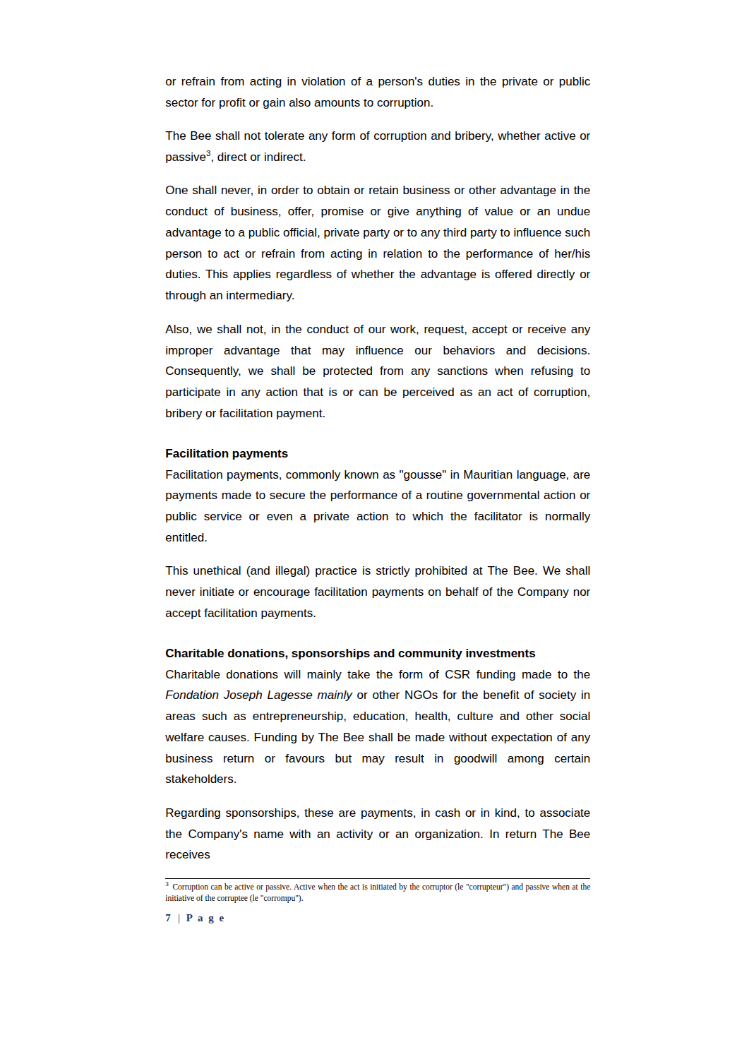or refrain from acting in violation of a person's duties in the private or public sector for profit or gain also amounts to corruption.
The Bee shall not tolerate any form of corruption and bribery, whether active or passive3, direct or indirect.
One shall never, in order to obtain or retain business or other advantage in the conduct of business, offer, promise or give anything of value or an undue advantage to a public official, private party or to any third party to influence such person to act or refrain from acting in relation to the performance of her/his duties. This applies regardless of whether the advantage is offered directly or through an intermediary.
Also, we shall not, in the conduct of our work, request, accept or receive any improper advantage that may influence our behaviors and decisions. Consequently, we shall be protected from any sanctions when refusing to participate in any action that is or can be perceived as an act of corruption, bribery or facilitation payment.
Facilitation payments
Facilitation payments, commonly known as "gousse" in Mauritian language, are payments made to secure the performance of a routine governmental action or public service or even a private action to which the facilitator is normally entitled.
This unethical (and illegal) practice is strictly prohibited at The Bee. We shall never initiate or encourage facilitation payments on behalf of the Company nor accept facilitation payments.
Charitable donations, sponsorships and community investments
Charitable donations will mainly take the form of CSR funding made to the Fondation Joseph Lagesse mainly or other NGOs for the benefit of society in areas such as entrepreneurship, education, health, culture and other social welfare causes. Funding by The Bee shall be made without expectation of any business return or favours but may result in goodwill among certain stakeholders.
Regarding sponsorships, these are payments, in cash or in kind, to associate the Company's name with an activity or an organization. In return The Bee receives
3 Corruption can be active or passive. Active when the act is initiated by the corruptor (le "corrupteur") and passive when at the initiative of the corruptee (le "corrompu").
7 | P a g e